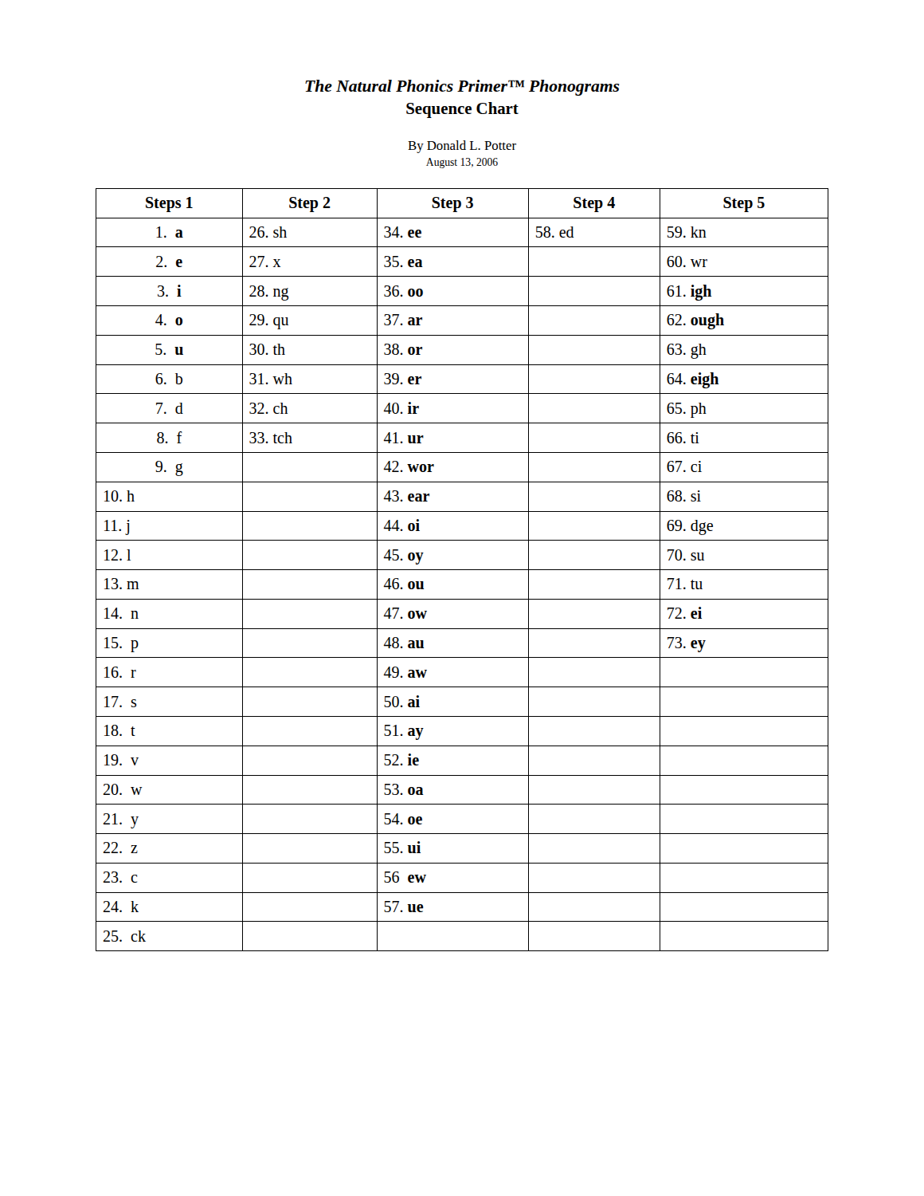The Natural Phonics Primer™ Phonograms
Sequence Chart
By Donald L. Potter
August 13, 2006
| Steps 1 | Step 2 | Step 3 | Step 4 | Step 5 |
| --- | --- | --- | --- | --- |
| 1. a | 26. sh | 34. ee | 58. ed | 59. kn |
| 2. e | 27. x | 35. ea | | 60. wr |
| 3. i | 28. ng | 36. oo | | 61. igh |
| 4. o | 29. qu | 37. ar | | 62. ough |
| 5. u | 30. th | 38. or | | 63. gh |
| 6. b | 31. wh | 39. er | | 64. eigh |
| 7. d | 32. ch | 40. ir | | 65. ph |
| 8. f | 33. tch | 41. ur | | 66. ti |
| 9. g | | 42. wor | | 67. ci |
| 10. h | | 43. ear | | 68. si |
| 11. j | | 44. oi | | 69. dge |
| 12. l | | 45. oy | | 70. su |
| 13. m | | 46. ou | | 71. tu |
| 14. n | | 47. ow | | 72. ei |
| 15. p | | 48. au | | 73. ey |
| 16. r | | 49. aw | | |
| 17. s | | 50. ai | | |
| 18. t | | 51. ay | | |
| 19. v | | 52. ie | | |
| 20. w | | 53. oa | | |
| 21. y | | 54. oe | | |
| 22. z | | 55. ui | | |
| 23. c | | 56 ew | | |
| 24. k | | 57. ue | | |
| 25. ck | | | | |